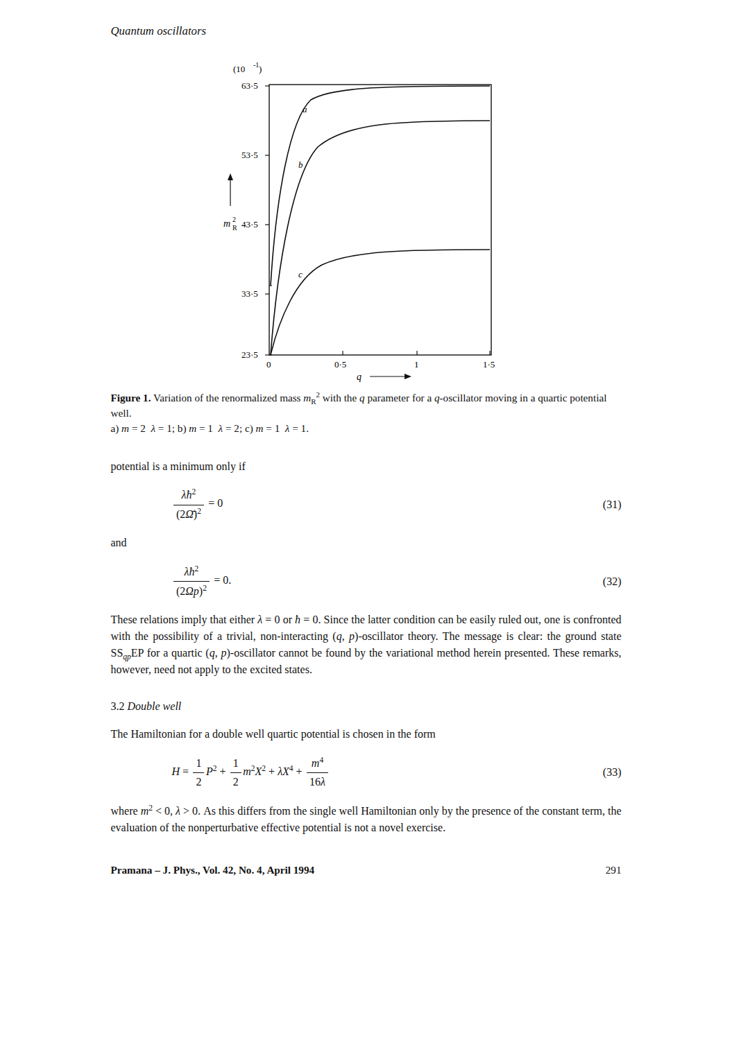Quantum oscillators
(10 -1 ) 63·5 53·5 43·5 33·5 23·5 m R 2 0 0·5 1 1·5 q a b c
Figure 1. Variation of the renormalized mass mR2 with the q parameter for a q-oscillator moving in a quartic potential well.
a) m = 2 λ = 1; b) m = 1 λ = 2; c) m = 1 λ = 1.
potential is a minimum only if
λħ2 (2Ω̄)2 = 0
(31)
and
λħ2 (2Ωp)2 = 0.
(32)
These relations imply that either λ = 0 or ħ = 0. Since the latter condition can be easily ruled out, one is confronted with the possibility of a trivial, non-interacting (q, p)-oscillator theory. The message is clear: the ground state SSqpEP for a quartic (q, p)-oscillator cannot be found by the variational method herein presented. These remarks, however, need not apply to the excited states.
3.2 Double well
The Hamiltonian for a double well quartic potential is chosen in the form
H = 12 P2 + 12 m2X2 + λX4 + m4 16λ
(33)
where m2 < 0, λ > 0. As this differs from the single well Hamiltonian only by the presence of the constant term, the evaluation of the nonperturbative effective potential is not a novel exercise.
Pramana – J. Phys., Vol. 42, No. 4, April 1994 291